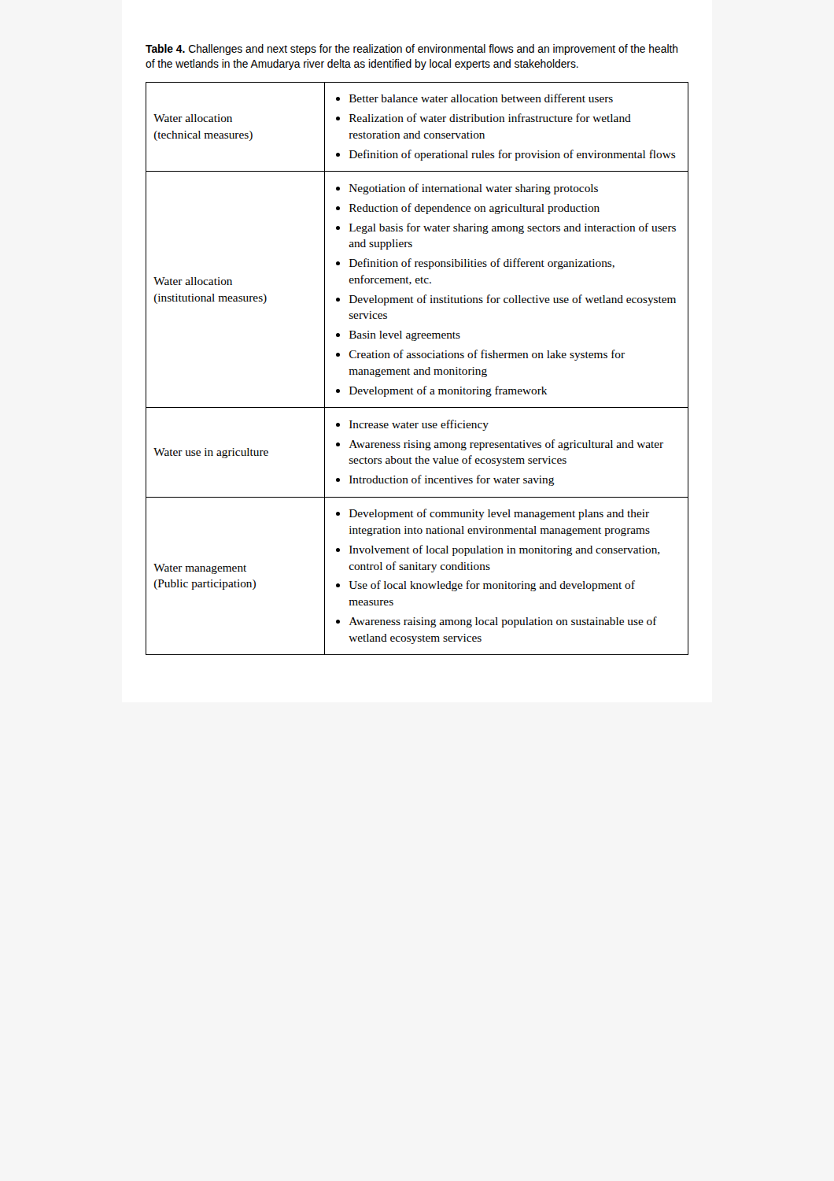Table 4. Challenges and next steps for the realization of environmental flows and an improvement of the health of the wetlands in the Amudarya river delta as identified by local experts and stakeholders.
| Water allocation (technical measures) | Better balance water allocation between different users Realization of water distribution infrastructure for wetland restoration and conservation Definition of operational rules for provision of environmental flows |
| Water allocation (institutional measures) | Negotiation of international water sharing protocols Reduction of dependence on agricultural production Legal basis for water sharing among sectors and interaction of users and suppliers Definition of responsibilities of different organizations, enforcement, etc. Development of institutions for collective use of wetland ecosystem services Basin level agreements Creation of associations of fishermen on lake systems for management and monitoring Development of a monitoring framework |
| Water use in agriculture | Increase water use efficiency Awareness rising among representatives of agricultural and water sectors about the value of ecosystem services Introduction of incentives for water saving |
| Water management (Public participation) | Development of community level management plans and their integration into national environmental management programs Involvement of local population in monitoring and conservation, control of sanitary conditions Use of local knowledge for monitoring and development of measures Awareness raising among local population on sustainable use of wetland ecosystem services |